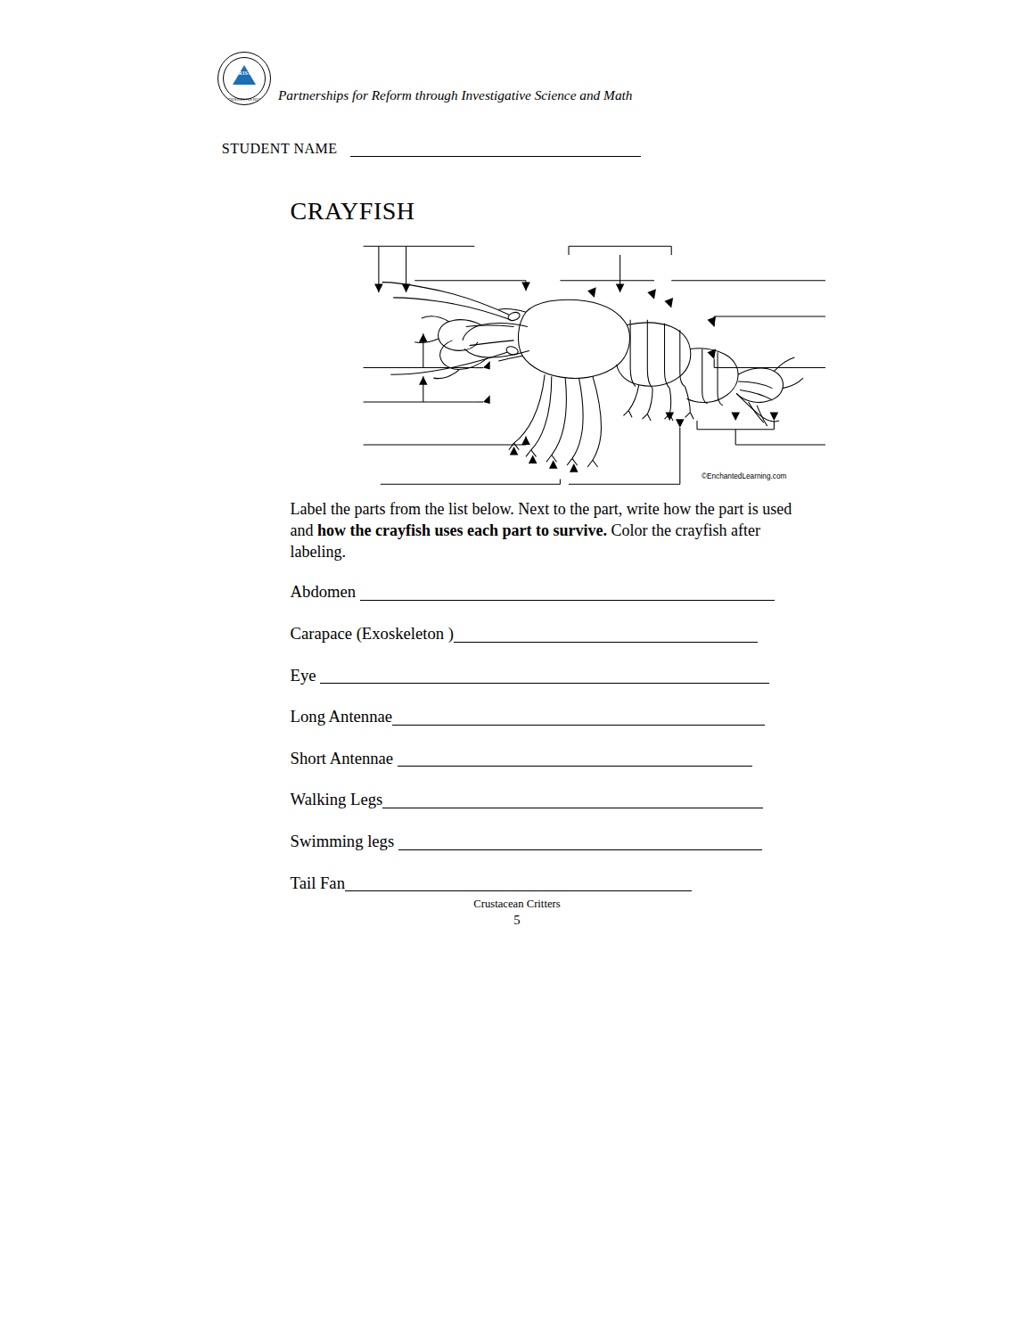PRISM
PARTNERSHIPS FOR REFORM
Partnerships for Reform through Investigative Science and Math
STUDENT NAME
CRAYFISH
©EnchantedLearning.com
Label the parts from the list below. Next to the part, write how the part is used and how the crayfish uses each part to survive. Color the crayfish after labeling.
Abdomen
Carapace (Exoskeleton )
Eye
Long Antennae
Short Antennae
Walking Legs
Swimming legs
Tail Fan
Crustacean Critters
5